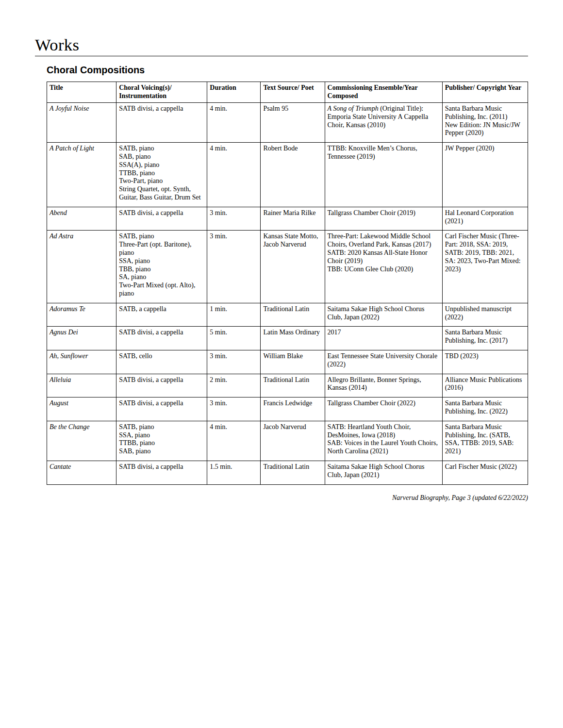Works
Choral Compositions
| Title | Choral Voicing(s)/ Instrumentation | Duration | Text Source/ Poet | Commissioning Ensemble/Year Composed | Publisher/ Copyright Year |
| --- | --- | --- | --- | --- | --- |
| A Joyful Noise | SATB divisi, a cappella | 4 min. | Psalm 95 | A Song of Triumph (Original Title): Emporia State University A Cappella Choir, Kansas (2010) | Santa Barbara Music Publishing, Inc. (2011) New Edition: JN Music/JW Pepper (2020) |
| A Patch of Light | SATB, piano SAB, piano SSA(A), piano TTBB, piano Two-Part, piano String Quartet, opt. Synth, Guitar, Bass Guitar, Drum Set | 4 min. | Robert Bode | TTBB: Knoxville Men’s Chorus, Tennessee (2019) | JW Pepper (2020) |
| Abend | SATB divisi, a cappella | 3 min. | Rainer Maria Rilke | Tallgrass Chamber Choir (2019) | Hal Leonard Corporation (2021) |
| Ad Astra | SATB, piano Three-Part (opt. Baritone), piano SSA, piano TBB, piano SA, piano Two-Part Mixed (opt. Alto), piano | 3 min. | Kansas State Motto, Jacob Narverud | Three-Part: Lakewood Middle School Choirs, Overland Park, Kansas (2017) SATB: 2020 Kansas All-State Honor Choir (2019) TBB: UConn Glee Club (2020) | Carl Fischer Music (Three-Part: 2018, SSA: 2019, SATB: 2019, TBB: 2021, SA: 2023, Two-Part Mixed: 2023) |
| Adoramus Te | SATB, a cappella | 1 min. | Traditional Latin | Saitama Sakae High School Chorus Club, Japan (2022) | Unpublished manuscript (2022) |
| Agnus Dei | SATB divisi, a cappella | 5 min. | Latin Mass Ordinary | 2017 | Santa Barbara Music Publishing, Inc. (2017) |
| Ah, Sunflower | SATB, cello | 3 min. | William Blake | East Tennessee State University Chorale (2022) | TBD (2023) |
| Alleluia | SATB divisi, a cappella | 2 min. | Traditional Latin | Allegro Brillante, Bonner Springs, Kansas (2014) | Alliance Music Publications (2016) |
| August | SATB divisi, a cappella | 3 min. | Francis Ledwidge | Tallgrass Chamber Choir (2022) | Santa Barbara Music Publishing, Inc. (2022) |
| Be the Change | SATB, piano SSA, piano TTBB, piano SAB, piano | 4 min. | Jacob Narverud | SATB: Heartland Youth Choir, DesMoines, Iowa (2018) SAB: Voices in the Laurel Youth Choirs, North Carolina (2021) | Santa Barbara Music Publishing, Inc. (SATB, SSA, TTBB: 2019, SAB: 2021) |
| Cantate | SATB divisi, a cappella | 1.5 min. | Traditional Latin | Saitama Sakae High School Chorus Club, Japan (2021) | Carl Fischer Music (2022) |
Narverud Biography, Page 3 (updated 6/22/2022)